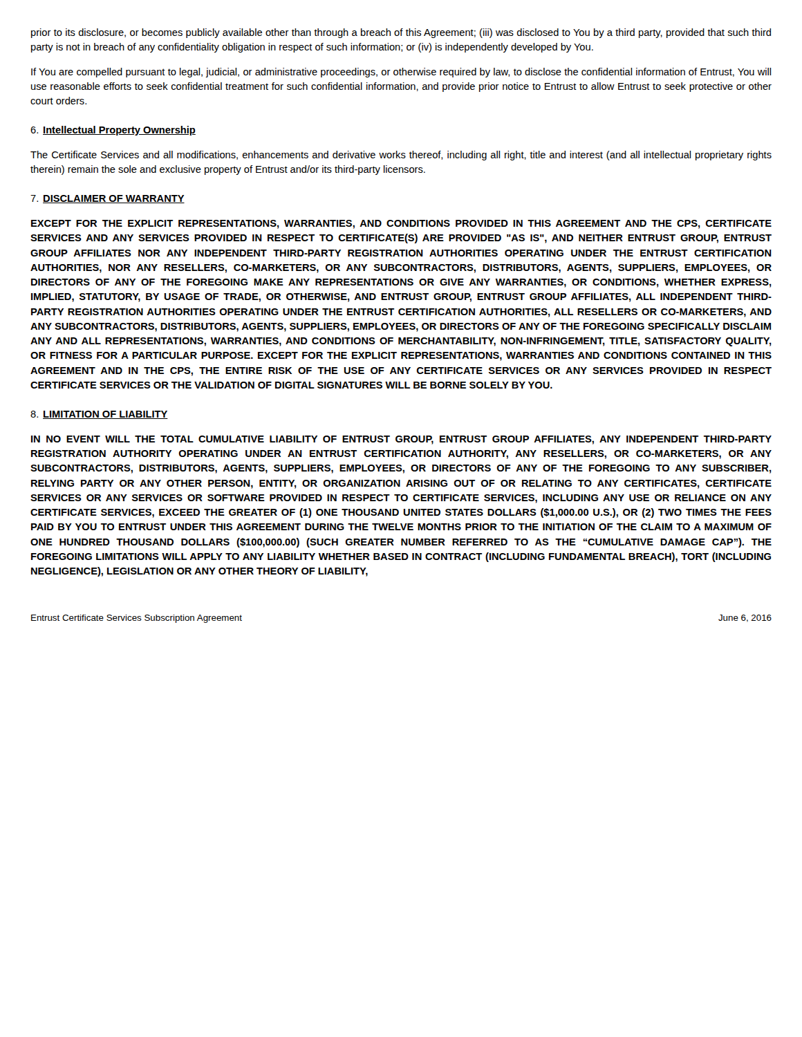prior to its disclosure, or becomes publicly available other than through a breach of this Agreement; (iii) was disclosed to You by a third party, provided that such third party is not in breach of any confidentiality obligation in respect of such information; or (iv) is independently developed by You.
If You are compelled pursuant to legal, judicial, or administrative proceedings, or otherwise required by law, to disclose the confidential information of Entrust, You will use reasonable efforts to seek confidential treatment for such confidential information, and provide prior notice to Entrust to allow Entrust to seek protective or other court orders.
6. Intellectual Property Ownership
The Certificate Services and all modifications, enhancements and derivative works thereof, including all right, title and interest (and all intellectual proprietary rights therein) remain the sole and exclusive property of Entrust and/or its third-party licensors.
7. DISCLAIMER OF WARRANTY
EXCEPT FOR THE EXPLICIT REPRESENTATIONS, WARRANTIES, AND CONDITIONS PROVIDED IN THIS AGREEMENT AND THE CPS, CERTIFICATE SERVICES AND ANY SERVICES PROVIDED IN RESPECT TO CERTIFICATE(s) ARE PROVIDED "AS IS", AND NEITHER ENTRUST GROUP, ENTRUST GROUP AFFILIATES NOR ANY INDEPENDENT THIRD-PARTY REGISTRATION AUTHORITIES OPERATING UNDER THE ENTRUST CERTIFICATION AUTHORITIES, NOR ANY RESELLERS, CO-MARKETERS, OR ANY SUBCONTRACTORS, DISTRIBUTORS, AGENTS, SUPPLIERS, EMPLOYEES, OR DIRECTORS OF ANY OF THE FOREGOING MAKE ANY REPRESENTATIONS OR GIVE ANY WARRANTIES, OR CONDITIONS, WHETHER EXPRESS, IMPLIED, STATUTORY, BY USAGE OF TRADE, OR OTHERWISE, AND ENTRUST GROUP, ENTRUST GROUP AFFILIATES, ALL INDEPENDENT THIRD-PARTY REGISTRATION AUTHORITIES OPERATING UNDER THE ENTRUST CERTIFICATION AUTHORITIES, ALL RESELLERS OR CO-MARKETERS, AND ANY SUBCONTRACTORS, DISTRIBUTORS, AGENTS, SUPPLIERS, EMPLOYEES, OR DIRECTORS OF ANY OF THE FOREGOING SPECIFICALLY DISCLAIM ANY AND ALL REPRESENTATIONS, WARRANTIES, AND CONDITIONS OF MERCHANTABILITY, NON-INFRINGEMENT, TITLE, SATISFACTORY QUALITY, OR FITNESS FOR A PARTICULAR PURPOSE. EXCEPT FOR THE EXPLICIT REPRESENTATIONS, WARRANTIES AND CONDITIONS CONTAINED IN THIS AGREEMENT AND IN THE CPS, THE ENTIRE RISK OF THE USE OF ANY CERTIFICATE SERVICES OR ANY SERVICES PROVIDED IN RESPECT CERTIFICATE SERVICES OR THE VALIDATION OF DIGITAL SIGNATURES WILL BE BORNE SOLELY BY YOU.
8. LIMITATION OF LIABILITY
IN NO EVENT WILL THE TOTAL CUMULATIVE LIABILITY OF ENTRUST GROUP, ENTRUST GROUP AFFILIATES, ANY INDEPENDENT THIRD-PARTY REGISTRATION AUTHORITY OPERATING UNDER AN ENTRUST CERTIFICATION AUTHORITY, ANY RESELLERS, OR CO-MARKETERS, OR ANY SUBCONTRACTORS, DISTRIBUTORS, AGENTS, SUPPLIERS, EMPLOYEES, OR DIRECTORS OF ANY OF THE FOREGOING TO ANY SUBSCRIBER, RELYING PARTY OR ANY OTHER PERSON, ENTITY, OR ORGANIZATION ARISING OUT OF OR RELATING TO ANY CERTIFICATES, CERTIFICATE SERVICES OR ANY SERVICES OR SOFTWARE PROVIDED IN RESPECT TO CERTIFICATE SERVICES, INCLUDING ANY USE OR RELIANCE ON ANY CERTIFICATE SERVICES, EXCEED THE GREATER OF (1) ONE THOUSAND UNITED STATES DOLLARS ($1,000.00 U.S.), OR (2) TWO TIMES THE FEES PAID BY YOU TO ENTRUST UNDER THIS AGREEMENT DURING THE TWELVE MONTHS PRIOR TO THE INITIATION OF THE CLAIM TO A MAXIMUM OF ONE HUNDRED THOUSAND DOLLARS ($100,000.00) (SUCH GREATER NUMBER REFERRED TO AS THE “CUMULATIVE DAMAGE CAP”). THE FOREGOING LIMITATIONS WILL APPLY TO ANY LIABILITY WHETHER BASED IN CONTRACT (INCLUDING FUNDAMENTAL BREACH), TORT (INCLUDING NEGLIGENCE), LEGISLATION OR ANY OTHER THEORY OF LIABILITY,
Entrust Certificate Services Subscription Agreement June 6, 2016